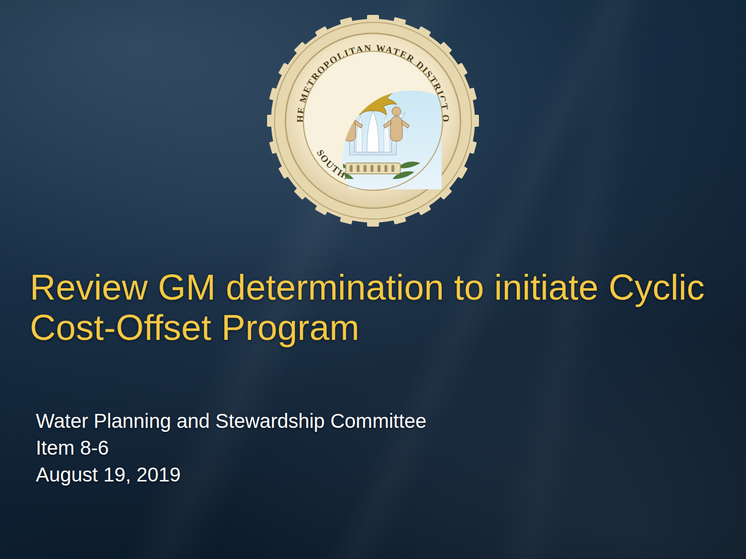THE METROPOLITAN WATER DISTRICT OF SOUTHERN CALIFORNIA
Review GM determination to initiate Cyclic Cost-Offset Program
Water Planning and Stewardship Committee
Item 8-6
August 19, 2019